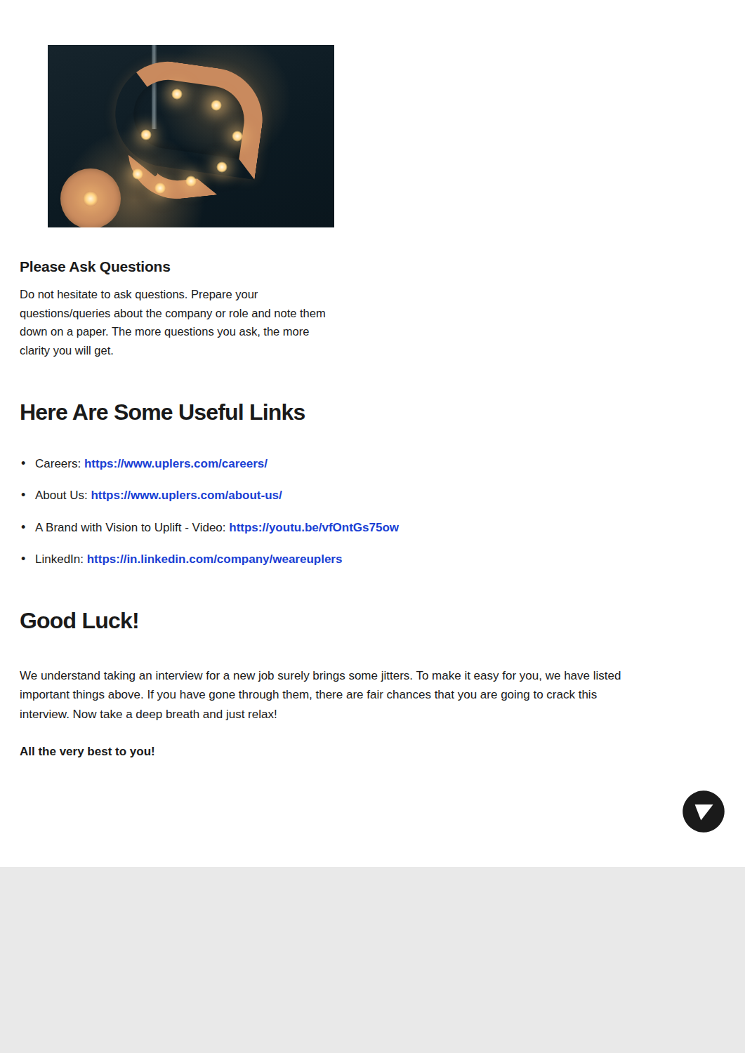Please Ask Questions
Do not hesitate to ask questions. Prepare your questions/queries about the company or role and note them down on a paper. The more questions you ask, the more clarity you will get.
Here Are Some Useful Links
Careers: https://www.uplers.com/careers/
About Us: https://www.uplers.com/about-us/
A Brand with Vision to Uplift - Video: https://youtu.be/vfOntGs75ow
LinkedIn: https://in.linkedin.com/company/weareuplers
Good Luck!
We understand taking an interview for a new job surely brings some jitters. To make it easy for you, we have listed important things above. If you have gone through them, there are fair chances that you are going to crack this interview. Now take a deep breath and just relax!
All the very best to you!